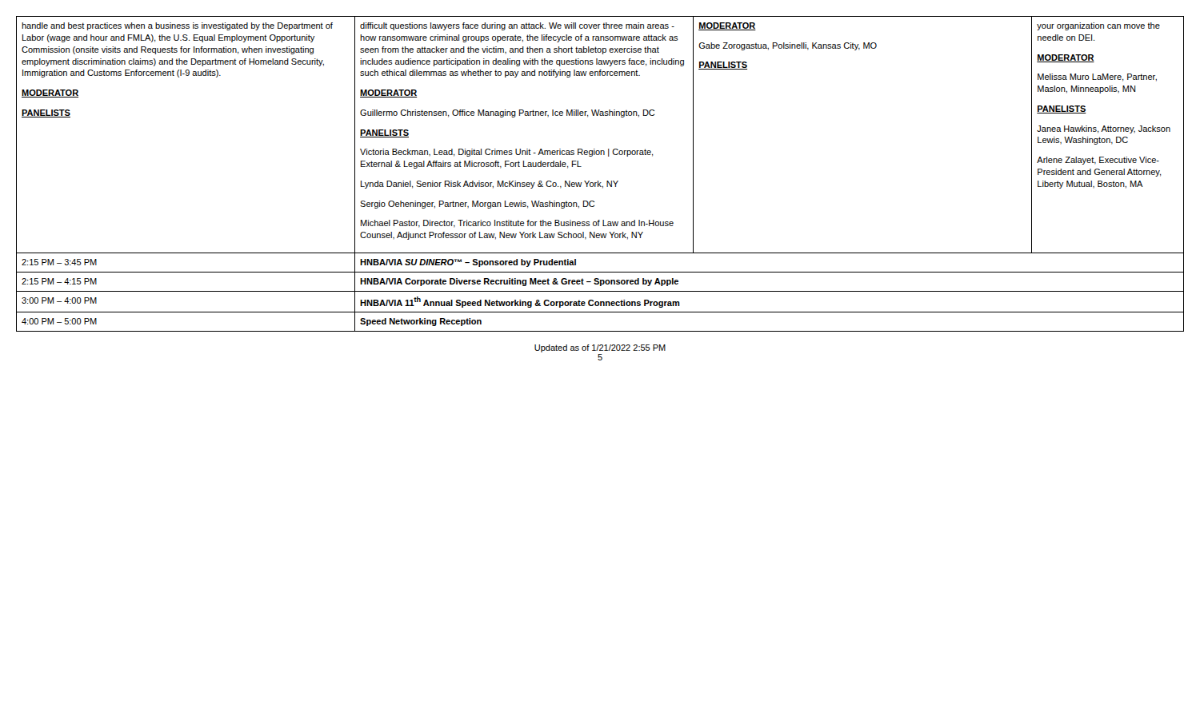| handle and best practices when a business is investigated by the Department of Labor (wage and hour and FMLA), the U.S. Equal Employment Opportunity Commission (onsite visits and Requests for Information, when investigating employment discrimination claims) and the Department of Homeland Security, Immigration and Customs Enforcement (I-9 audits). MODERATOR PANELISTS | difficult questions lawyers face during an attack. We will cover three main areas - how ransomware criminal groups operate, the lifecycle of a ransomware attack as seen from the attacker and the victim, and then a short tabletop exercise that includes audience participation in dealing with the questions lawyers face, including such ethical dilemmas as whether to pay and notifying law enforcement. MODERATOR Guillermo Christensen, Office Managing Partner, Ice Miller, Washington, DC PANELISTS Victoria Beckman, Lead, Digital Crimes Unit - Americas Region / Corporate, External & Legal Affairs at Microsoft, Fort Lauderdale, FL Lynda Daniel, Senior Risk Advisor, McKinsey & Co., New York, NY Sergio Oeheninger, Partner, Morgan Lewis, Washington, DC Michael Pastor, Director, Tricarico Institute for the Business of Law and In-House Counsel, Adjunct Professor of Law, New York Law School, New York, NY | MODERATOR Gabe Zorogastua, Polsinelli, Kansas City, MO PANELISTS | your organization can move the needle on DEI. MODERATOR Melissa Muro LaMere, Partner, Maslon, Minneapolis, MN PANELISTS Janea Hawkins, Attorney, Jackson Lewis, Washington, DC Arlene Zalayet, Executive Vice-President and General Attorney, Liberty Mutual, Boston, MA |
| 2:15 PM – 3:45 PM | HNBA/VIA SU DINERO ™ – Sponsored by Prudential |
| 2:15 PM – 4:15 PM | HNBA/VIA Corporate Diverse Recruiting Meet & Greet – Sponsored by Apple |
| 3:00 PM – 4:00 PM | HNBA/VIA 11 th Annual Speed Networking & Corporate Connections Program |
| 4:00 PM – 5:00 PM | Speed Networking Reception |
Updated as of 1/21/2022 2:55 PM
5